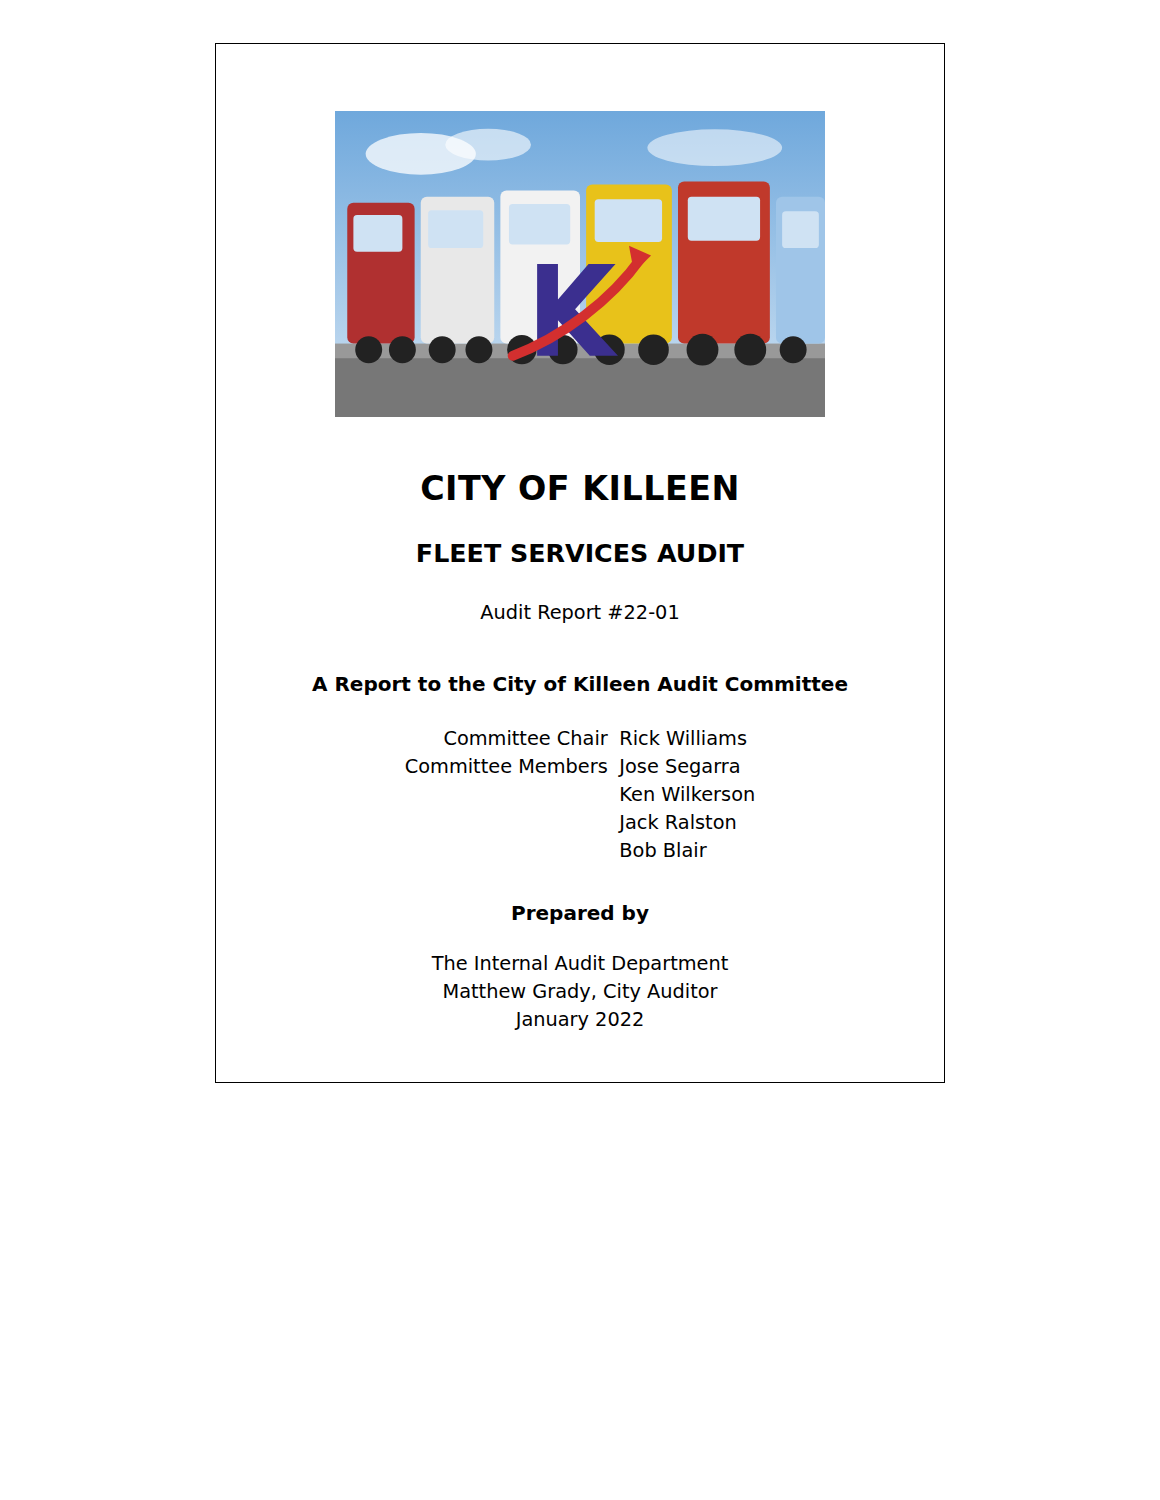CITY OF KILLEEN
FLEET SERVICES AUDIT
Audit Report #22-01
A Report to the City of Killeen Audit Committee
| Committee Chair | Rick Williams |
| Committee Members | Jose Segarra |
| | Ken Wilkerson |
| | Jack Ralston |
| | Bob Blair |
Prepared by
The Internal Audit Department
Matthew Grady, City Auditor
January 2022